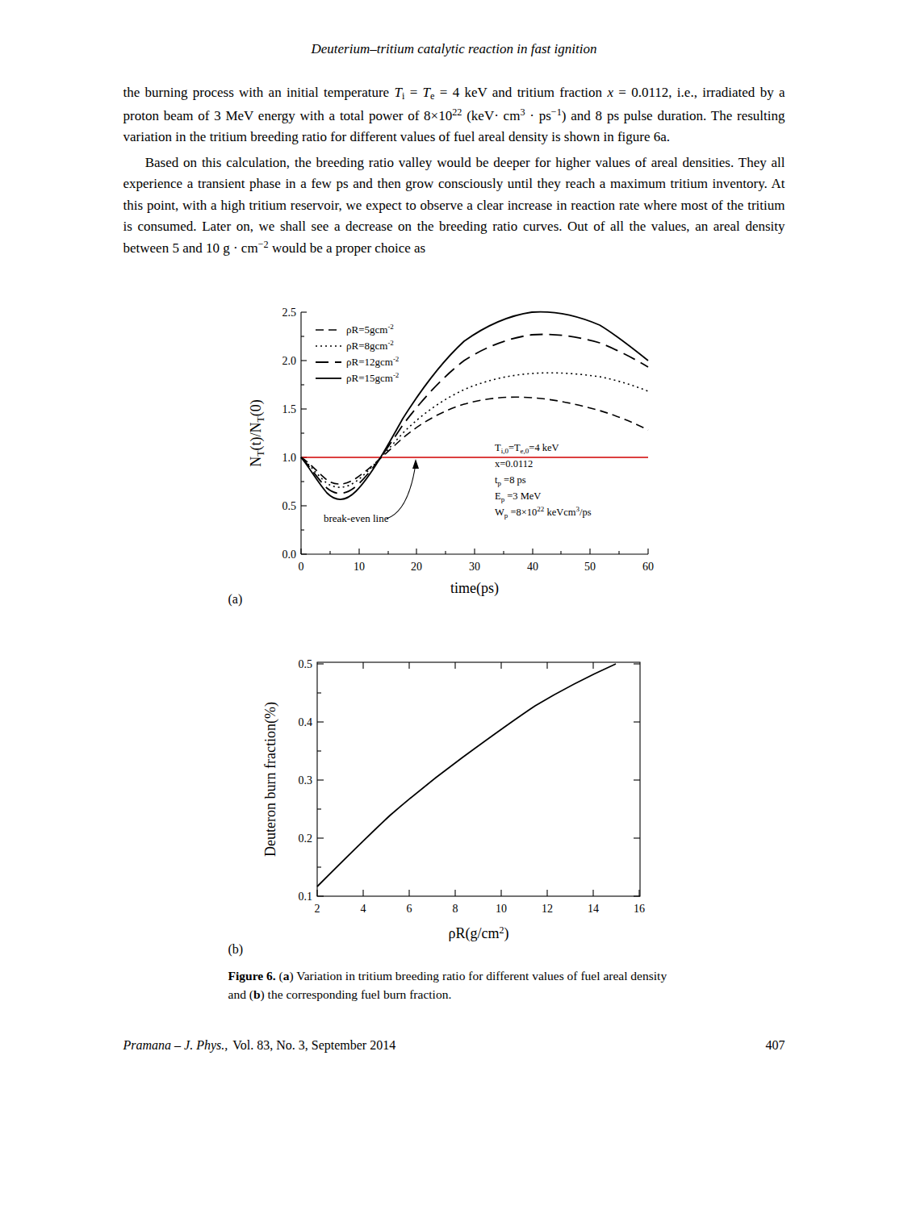Deuterium–tritium catalytic reaction in fast ignition
the burning process with an initial temperature Ti = Te = 4 keV and tritium fraction x = 0.0112, i.e., irradiated by a proton beam of 3 MeV energy with a total power of 8×1022 (keV· cm3 · ps−1) and 8 ps pulse duration. The resulting variation in the tritium breeding ratio for different values of fuel areal density is shown in figure 6a.
Based on this calculation, the breeding ratio valley would be deeper for higher values of areal densities. They all experience a transient phase in a few ps and then grow consciously until they reach a maximum tritium inventory. At this point, with a high tritium reservoir, we expect to observe a clear increase in reaction rate where most of the tritium is consumed. Later on, we shall see a decrease on the breeding ratio curves. Out of all the values, an areal density between 5 and 10 g · cm−2 would be a proper choice as
0.0 0.5 1.0 1.5 2.0 2.5 0 10 20 30 40 50 60 time(ps) NT(t)/NT(0) ρR=5gcm-2 ρR=8gcm-2 ρR=12gcm-2 ρR=15gcm-2 break-even line Ti,0=Te,0=4 keV x=0.0112 tp =8 ps Ep =3 MeV Wp =8×1022 keVcm3/ps
(a)
0.1 0.2 0.3 0.4 0.5 2 4 6 8 10 12 14 16 ρR(g/cm2) Deuteron burn fraction(%)
(b)
Figure 6. (a) Variation in tritium breeding ratio for different values of fuel areal density and (b) the corresponding fuel burn fraction.
Pramana – J. Phys., Vol. 83, No. 3, September 2014 407